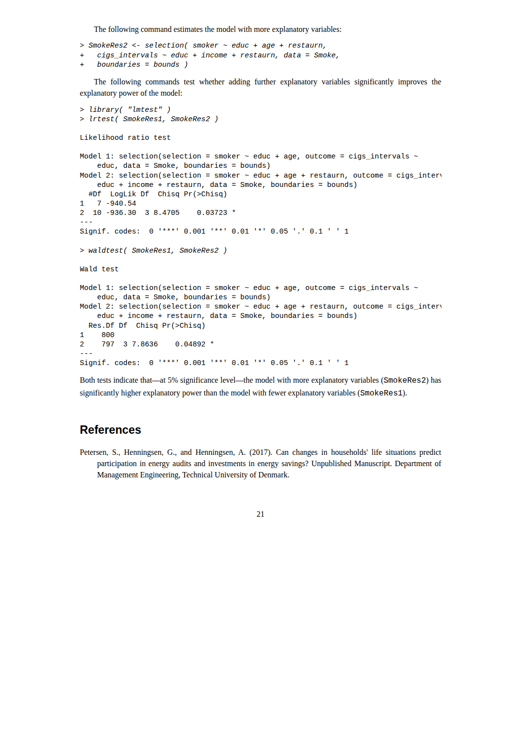The following command estimates the model with more explanatory variables:
> SmokeRes2 <- selection( smoker ~ educ + age + restaurn,
+   cigs_intervals ~ educ + income + restaurn, data = Smoke,
+   boundaries = bounds )
The following commands test whether adding further explanatory variables significantly improves the explanatory power of the model:
> library( "lmtest" )
> lrtest( SmokeRes1, SmokeRes2 )

Likelihood ratio test

Model 1: selection(selection = smoker ~ educ + age, outcome = cigs_intervals ~
    educ, data = Smoke, boundaries = bounds)
Model 2: selection(selection = smoker ~ educ + age + restaurn, outcome = cigs_intervals ~
    educ + income + restaurn, data = Smoke, boundaries = bounds)
  #Df  LogLik Df  Chisq Pr(>Chisq)
1   7 -940.54
2  10 -936.30  3 8.4705    0.03723 *
---
Signif. codes:  0 '***' 0.001 '**' 0.01 '*' 0.05 '.' 0.1 ' ' 1

> waldtest( SmokeRes1, SmokeRes2 )

Wald test

Model 1: selection(selection = smoker ~ educ + age, outcome = cigs_intervals ~
    educ, data = Smoke, boundaries = bounds)
Model 2: selection(selection = smoker ~ educ + age + restaurn, outcome = cigs_intervals ~
    educ + income + restaurn, data = Smoke, boundaries = bounds)
  Res.Df Df  Chisq Pr(>Chisq)
1    800
2    797  3 7.8636    0.04892 *
---
Signif. codes:  0 '***' 0.001 '**' 0.01 '*' 0.05 '.' 0.1 ' ' 1
Both tests indicate that—at 5% significance level—the model with more explanatory variables (SmokeRes2) has significantly higher explanatory power than the model with fewer explanatory variables (SmokeRes1).
References
Petersen, S., Henningsen, G., and Henningsen, A. (2017). Can changes in households' life situations predict participation in energy audits and investments in energy savings? Unpublished Manuscript. Department of Management Engineering, Technical University of Denmark.
21